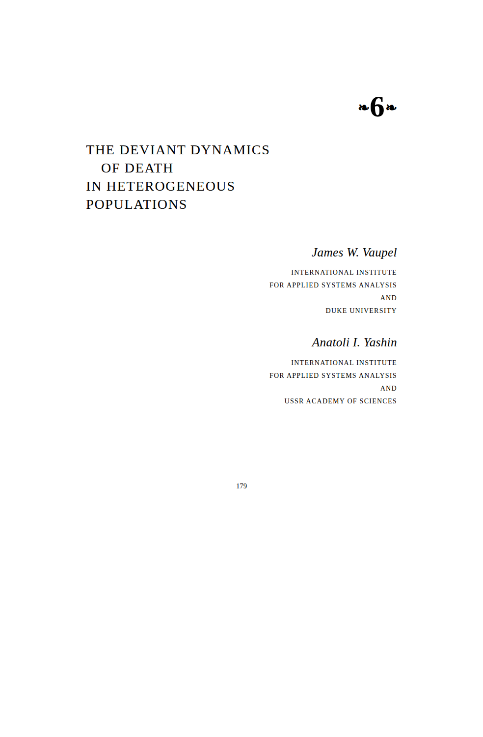❧6❧
The Deviant Dynamicsof Deathin Heterogeneous
Populations
James W. Vaupel
International Institute
for Applied Systems Analysis
and
Duke University
Anatoli I. Yashin
International Institute
for Applied Systems Analysis
and
USSR Academy of Sciences
179